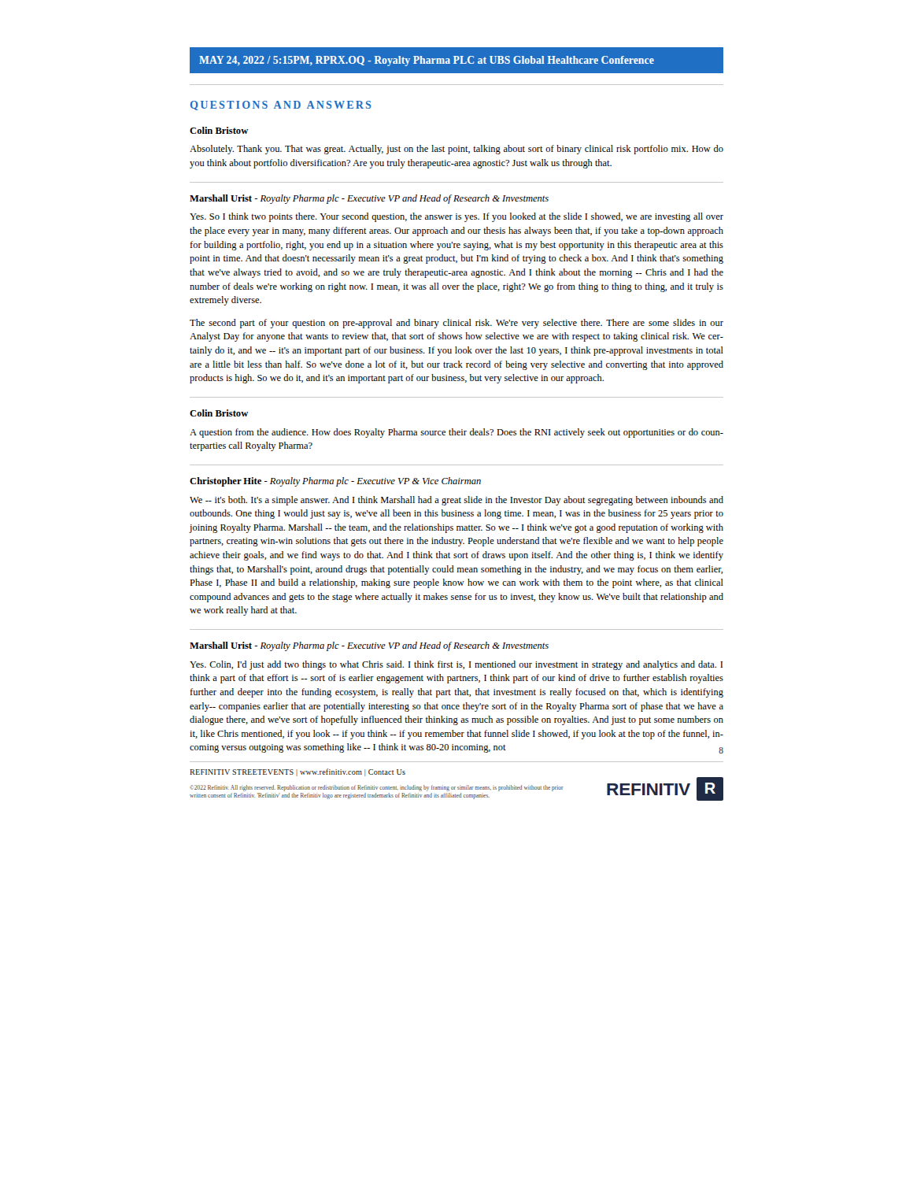MAY 24, 2022 / 5:15PM, RPRX.OQ - Royalty Pharma PLC at UBS Global Healthcare Conference
Questions and Answers
Colin Bristow
Absolutely. Thank you. That was great. Actually, just on the last point, talking about sort of binary clinical risk portfolio mix. How do you think about portfolio diversification? Are you truly therapeutic-area agnostic? Just walk us through that.
Marshall Urist - Royalty Pharma plc - Executive VP and Head of Research & Investments
Yes. So I think two points there. Your second question, the answer is yes. If you looked at the slide I showed, we are investing all over the place every year in many, many different areas. Our approach and our thesis has always been that, if you take a top-down approach for building a portfolio, right, you end up in a situation where you're saying, what is my best opportunity in this therapeutic area at this point in time. And that doesn't necessarily mean it's a great product, but I'm kind of trying to check a box. And I think that's something that we've always tried to avoid, and so we are truly therapeutic-area agnostic. And I think about the morning -- Chris and I had the number of deals we're working on right now. I mean, it was all over the place, right? We go from thing to thing to thing, and it truly is extremely diverse.
The second part of your question on pre-approval and binary clinical risk. We're very selective there. There are some slides in our Analyst Day for anyone that wants to review that, that sort of shows how selective we are with respect to taking clinical risk. We certainly do it, and we -- it's an important part of our business. If you look over the last 10 years, I think pre-approval investments in total are a little bit less than half. So we've done a lot of it, but our track record of being very selective and converting that into approved products is high. So we do it, and it's an important part of our business, but very selective in our approach.
Colin Bristow
A question from the audience. How does Royalty Pharma source their deals? Does the RNI actively seek out opportunities or do counterparties call Royalty Pharma?
Christopher Hite - Royalty Pharma plc - Executive VP & Vice Chairman
We -- it's both. It's a simple answer. And I think Marshall had a great slide in the Investor Day about segregating between inbounds and outbounds. One thing I would just say is, we've all been in this business a long time. I mean, I was in the business for 25 years prior to joining Royalty Pharma. Marshall -- the team, and the relationships matter. So we -- I think we've got a good reputation of working with partners, creating win-win solutions that gets out there in the industry. People understand that we're flexible and we want to help people achieve their goals, and we find ways to do that. And I think that sort of draws upon itself. And the other thing is, I think we identify things that, to Marshall's point, around drugs that potentially could mean something in the industry, and we may focus on them earlier, Phase I, Phase II and build a relationship, making sure people know how we can work with them to the point where, as that clinical compound advances and gets to the stage where actually it makes sense for us to invest, they know us. We've built that relationship and we work really hard at that.
Marshall Urist - Royalty Pharma plc - Executive VP and Head of Research & Investments
Yes. Colin, I'd just add two things to what Chris said. I think first is, I mentioned our investment in strategy and analytics and data. I think a part of that effort is -- sort of is earlier engagement with partners, I think part of our kind of drive to further establish royalties further and deeper into the funding ecosystem, is really that part that, that investment is really focused on that, which is identifying early-- companies earlier that are potentially interesting so that once they're sort of in the Royalty Pharma sort of phase that we have a dialogue there, and we've sort of hopefully influenced their thinking as much as possible on royalties. And just to put some numbers on it, like Chris mentioned, if you look -- if you think -- if you remember that funnel slide I showed, if you look at the top of the funnel, incoming versus outgoing was something like -- I think it was 80-20 incoming, not
8
REFINITIV STREETEVENTS | www.refinitiv.com | Contact Us
©2022 Refinitiv. All rights reserved. Republication or redistribution of Refinitiv content, including by framing or similar means, is prohibited without the prior written consent of Refinitiv. 'Refinitiv' and the Refinitiv logo are registered trademarks of Refinitiv and its affiliated companies.
REFINITIV R